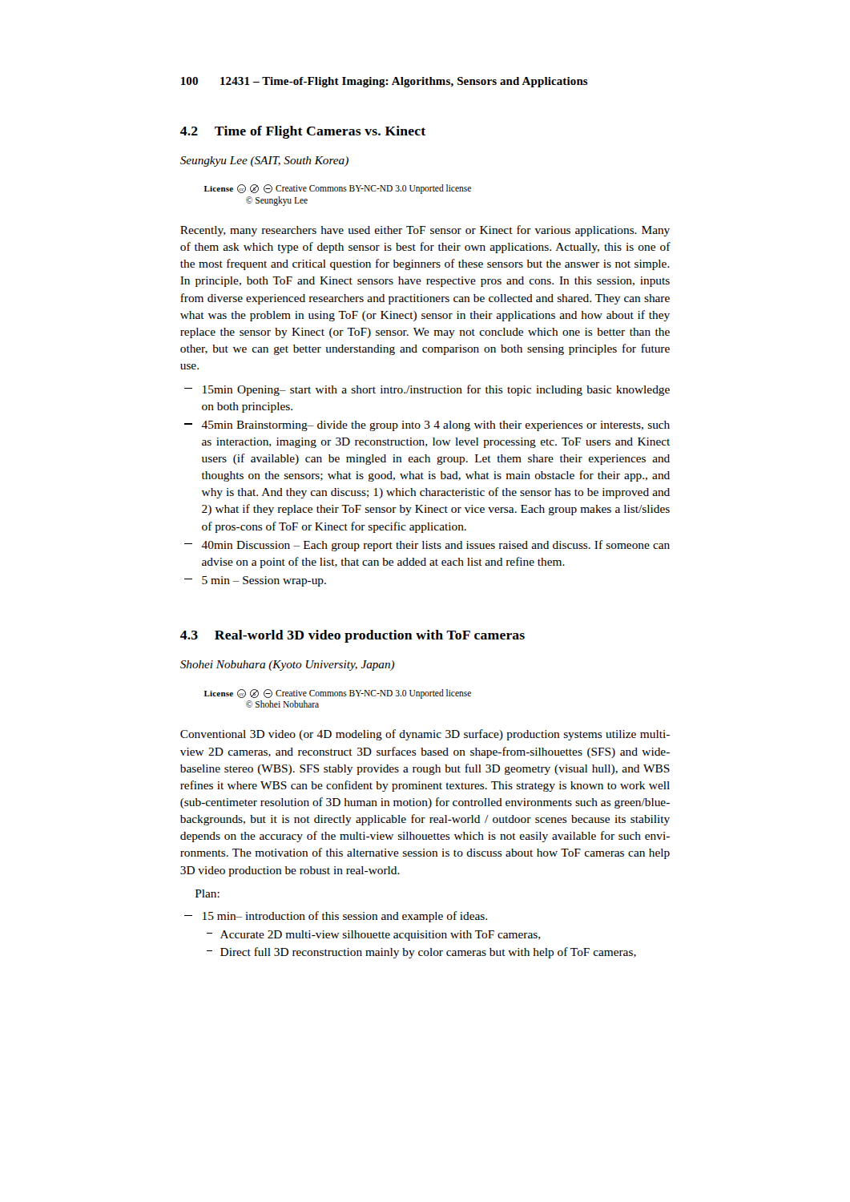100 12431 – Time-of-Flight Imaging: Algorithms, Sensors and Applications
4.2 Time of Flight Cameras vs. Kinect
Seungkyu Lee (SAIT, South Korea)
License cc $ Creative Commons BY-NC-ND 3.0 Unported license © Seungkyu Lee
Recently, many researchers have used either ToF sensor or Kinect for various applications. Many of them ask which type of depth sensor is best for their own applications. Actually, this is one of the most frequent and critical question for beginners of these sensors but the answer is not simple. In principle, both ToF and Kinect sensors have respective pros and cons. In this session, inputs from diverse experienced researchers and practitioners can be collected and shared. They can share what was the problem in using ToF (or Kinect) sensor in their applications and how about if they replace the sensor by Kinect (or ToF) sensor. We may not conclude which one is better than the other, but we can get better understanding and comparison on both sensing principles for future use.
15min Opening– start with a short intro./instruction for this topic including basic knowledge on both principles.
45min Brainstorming– divide the group into 3 4 along with their experiences or interests, such as interaction, imaging or 3D reconstruction, low level processing etc. ToF users and Kinect users (if available) can be mingled in each group. Let them share their experiences and thoughts on the sensors; what is good, what is bad, what is main obstacle for their app., and why is that. And they can discuss; 1) which characteristic of the sensor has to be improved and 2) what if they replace their ToF sensor by Kinect or vice versa. Each group makes a list/slides of pros-cons of ToF or Kinect for specific application.
40min Discussion – Each group report their lists and issues raised and discuss. If someone can advise on a point of the list, that can be added at each list and refine them.
5 min – Session wrap-up.
4.3 Real-world 3D video production with ToF cameras
Shohei Nobuhara (Kyoto University, Japan)
License cc $ Creative Commons BY-NC-ND 3.0 Unported license © Shohei Nobuhara
Conventional 3D video (or 4D modeling of dynamic 3D surface) production systems utilize multi-view 2D cameras, and reconstruct 3D surfaces based on shape-from-silhouettes (SFS) and wide-baseline stereo (WBS). SFS stably provides a rough but full 3D geometry (visual hull), and WBS refines it where WBS can be confident by prominent textures. This strategy is known to work well (sub-centimeter resolution of 3D human in motion) for controlled environments such as green/blue-backgrounds, but it is not directly applicable for real-world / outdoor scenes because its stability depends on the accuracy of the multi-view silhouettes which is not easily available for such environments. The motivation of this alternative session is to discuss about how ToF cameras can help 3D video production be robust in real-world.
Plan:
15 min– introduction of this session and example of ideas.
Accurate 2D multi-view silhouette acquisition with ToF cameras,
Direct full 3D reconstruction mainly by color cameras but with help of ToF cameras,